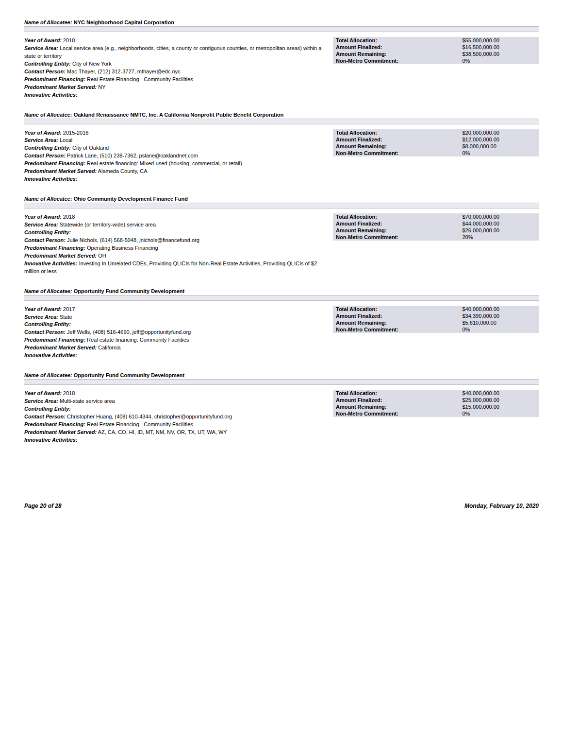Name of Allocatee: NYC Neighborhood Capital Corporation
Year of Award: 2018
Service Area: Local service area (e.g., neighborhoods, cities, a county or contiguous counties, or metropolitan areas) within a state or territory
Controlling Entity: City of New York
Contact Person: Mac Thayer, (212) 312-3727, mthayer@edc.nyc
Predominant Financing: Real Estate Financing - Community Facilities
Predominant Market Served: NY
Innovative Activities:
| Total Allocation: | $55,000,000.00 |
| Amount Finalized: | $16,500,000.00 |
| Amount Remaining: | $38,500,000.00 |
| Non-Metro Commitment: | 0% |
Name of Allocatee: Oakland Renaissance NMTC, Inc. A California Nonprofit Public Benefit Corporation
Year of Award: 2015-2016
Service Area: Local
Controlling Entity: City of Oakland
Contact Person: Patrick Lane, (510) 238-7362, pslane@oaklandnet.com
Predominant Financing: Real estate financing: Mixed-used (housing, commercial, or retail)
Predominant Market Served: Alameda County, CA
Innovative Activities:
| Total Allocation: | $20,000,000.00 |
| Amount Finalized: | $12,000,000.00 |
| Amount Remaining: | $8,000,000.00 |
| Non-Metro Commitment: | 0% |
Name of Allocatee: Ohio Community Development Finance Fund
Year of Award: 2018
Service Area: Statewide (or territory-wide) service area
Controlling Entity:
Contact Person: Julie Nichols, (614) 568-5048, jnichols@financefund.org
Predominant Financing: Operating Business Financing
Predominant Market Served: OH
Innovative Activities: Investing In Unrelated CDEs, Providing QLICIs for Non-Real Estate Activities, Providing QLICIs of $2 million or less
| Total Allocation: | $70,000,000.00 |
| Amount Finalized: | $44,000,000.00 |
| Amount Remaining: | $26,000,000.00 |
| Non-Metro Commitment: | 20% |
Name of Allocatee: Opportunity Fund Community Development
Year of Award: 2017
Service Area: State
Controlling Entity:
Contact Person: Jeff Wells, (408) 516-4690, jeff@opportunityfund.org
Predominant Financing: Real estate financing: Community Facilities
Predominant Market Served: California
Innovative Activities:
| Total Allocation: | $40,000,000.00 |
| Amount Finalized: | $34,390,000.00 |
| Amount Remaining: | $5,610,000.00 |
| Non-Metro Commitment: | 0% |
Name of Allocatee: Opportunity Fund Community Development
Year of Award: 2018
Service Area: Multi-state service area
Controlling Entity:
Contact Person: Christopher Huang, (408) 610-4344, christopher@opportunityfund.org
Predominant Financing: Real Estate Financing - Community Facilities
Predominant Market Served: AZ, CA, CO, HI, ID, MT, NM, NV, OR, TX, UT, WA, WY
Innovative Activities:
| Total Allocation: | $40,000,000.00 |
| Amount Finalized: | $25,000,000.00 |
| Amount Remaining: | $15,000,000.00 |
| Non-Metro Commitment: | 0% |
Page 20 of 28
Monday, February 10, 2020